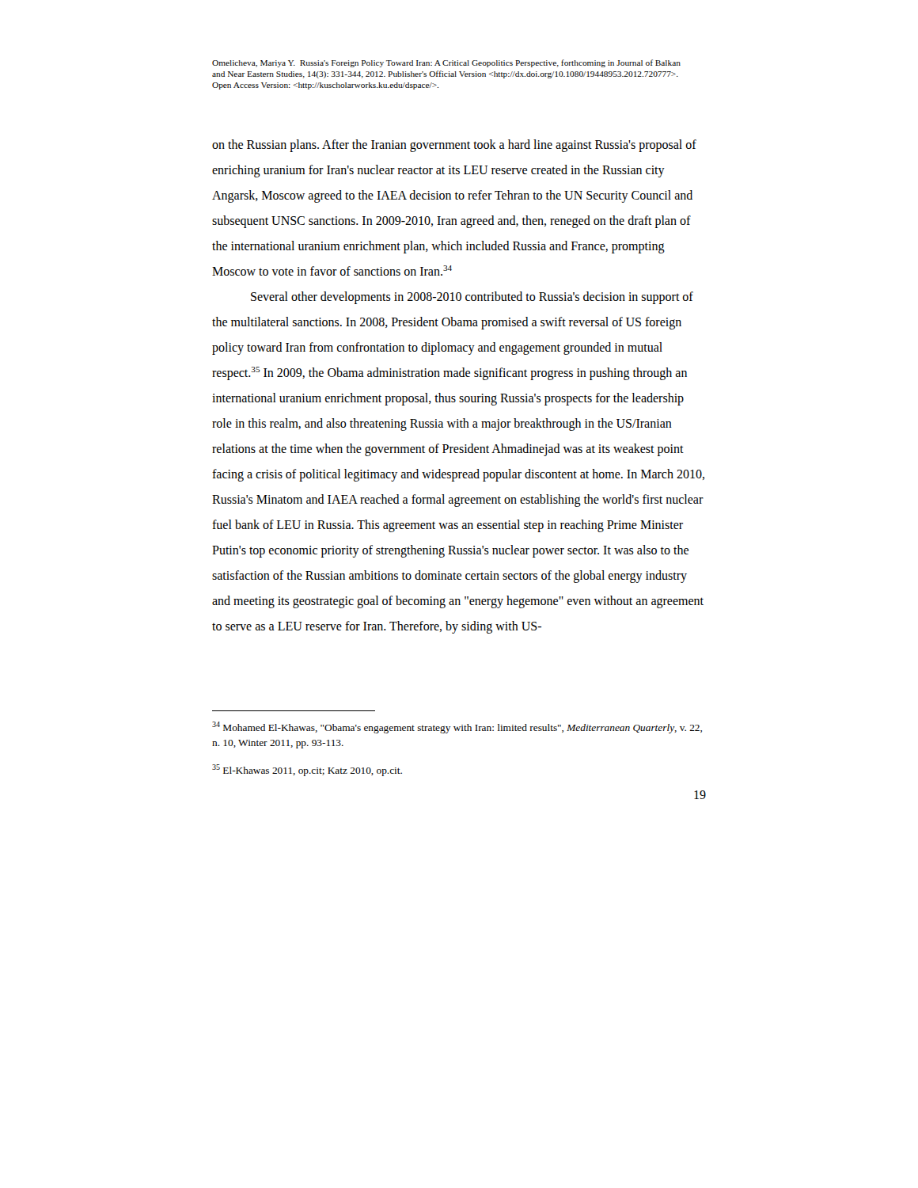Omelicheva, Mariya Y. Russia's Foreign Policy Toward Iran: A Critical Geopolitics Perspective, forthcoming in Journal of Balkan
and Near Eastern Studies, 14(3): 331-344, 2012. Publisher's Official Version <http://dx.doi.org/10.1080/19448953.2012.720777>.
Open Access Version: <http://kuscholarworks.ku.edu/dspace/>.
on the Russian plans. After the Iranian government took a hard line against Russia's proposal of enriching uranium for Iran's nuclear reactor at its LEU reserve created in the Russian city Angarsk, Moscow agreed to the IAEA decision to refer Tehran to the UN Security Council and subsequent UNSC sanctions. In 2009-2010, Iran agreed and, then, reneged on the draft plan of the international uranium enrichment plan, which included Russia and France, prompting Moscow to vote in favor of sanctions on Iran.34
Several other developments in 2008-2010 contributed to Russia's decision in support of the multilateral sanctions. In 2008, President Obama promised a swift reversal of US foreign policy toward Iran from confrontation to diplomacy and engagement grounded in mutual respect.35 In 2009, the Obama administration made significant progress in pushing through an international uranium enrichment proposal, thus souring Russia's prospects for the leadership role in this realm, and also threatening Russia with a major breakthrough in the US/Iranian relations at the time when the government of President Ahmadinejad was at its weakest point facing a crisis of political legitimacy and widespread popular discontent at home. In March 2010, Russia's Minatom and IAEA reached a formal agreement on establishing the world's first nuclear fuel bank of LEU in Russia. This agreement was an essential step in reaching Prime Minister Putin's top economic priority of strengthening Russia's nuclear power sector. It was also to the satisfaction of the Russian ambitions to dominate certain sectors of the global energy industry and meeting its geostrategic goal of becoming an "energy hegemone" even without an agreement to serve as a LEU reserve for Iran. Therefore, by siding with US-
34 Mohamed El-Khawas, "Obama's engagement strategy with Iran: limited results", Mediterranean Quarterly, v. 22, n. 10, Winter 2011, pp. 93-113.
35 El-Khawas 2011, op.cit; Katz 2010, op.cit.
19